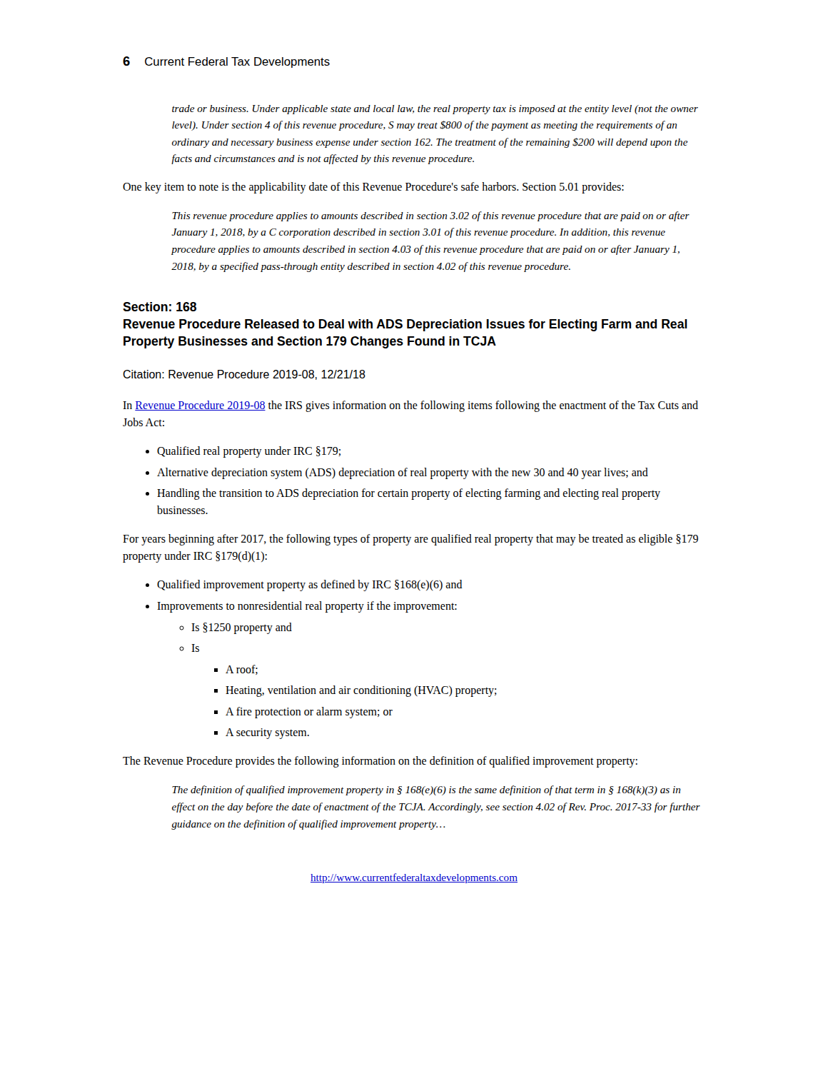6 Current Federal Tax Developments
trade or business. Under applicable state and local law, the real property tax is imposed at the entity level (not the owner level). Under section 4 of this revenue procedure, S may treat $800 of the payment as meeting the requirements of an ordinary and necessary business expense under section 162. The treatment of the remaining $200 will depend upon the facts and circumstances and is not affected by this revenue procedure.
One key item to note is the applicability date of this Revenue Procedure's safe harbors. Section 5.01 provides:
This revenue procedure applies to amounts described in section 3.02 of this revenue procedure that are paid on or after January 1, 2018, by a C corporation described in section 3.01 of this revenue procedure. In addition, this revenue procedure applies to amounts described in section 4.03 of this revenue procedure that are paid on or after January 1, 2018, by a specified pass-through entity described in section 4.02 of this revenue procedure.
Section: 168 Revenue Procedure Released to Deal with ADS Depreciation Issues for Electing Farm and Real Property Businesses and Section 179 Changes Found in TCJA
Citation: Revenue Procedure 2019-08, 12/21/18
In Revenue Procedure 2019-08 the IRS gives information on the following items following the enactment of the Tax Cuts and Jobs Act:
Qualified real property under IRC §179;
Alternative depreciation system (ADS) depreciation of real property with the new 30 and 40 year lives; and
Handling the transition to ADS depreciation for certain property of electing farming and electing real property businesses.
For years beginning after 2017, the following types of property are qualified real property that may be treated as eligible §179 property under IRC §179(d)(1):
Qualified improvement property as defined by IRC §168(e)(6) and
Improvements to nonresidential real property if the improvement:
Is §1250 property and
Is
A roof;
Heating, ventilation and air conditioning (HVAC) property;
A fire protection or alarm system; or
A security system.
The Revenue Procedure provides the following information on the definition of qualified improvement property:
The definition of qualified improvement property in § 168(e)(6) is the same definition of that term in § 168(k)(3) as in effect on the day before the date of enactment of the TCJA. Accordingly, see section 4.02 of Rev. Proc. 2017-33 for further guidance on the definition of qualified improvement property…
http://www.currentfederaltaxdevelopments.com